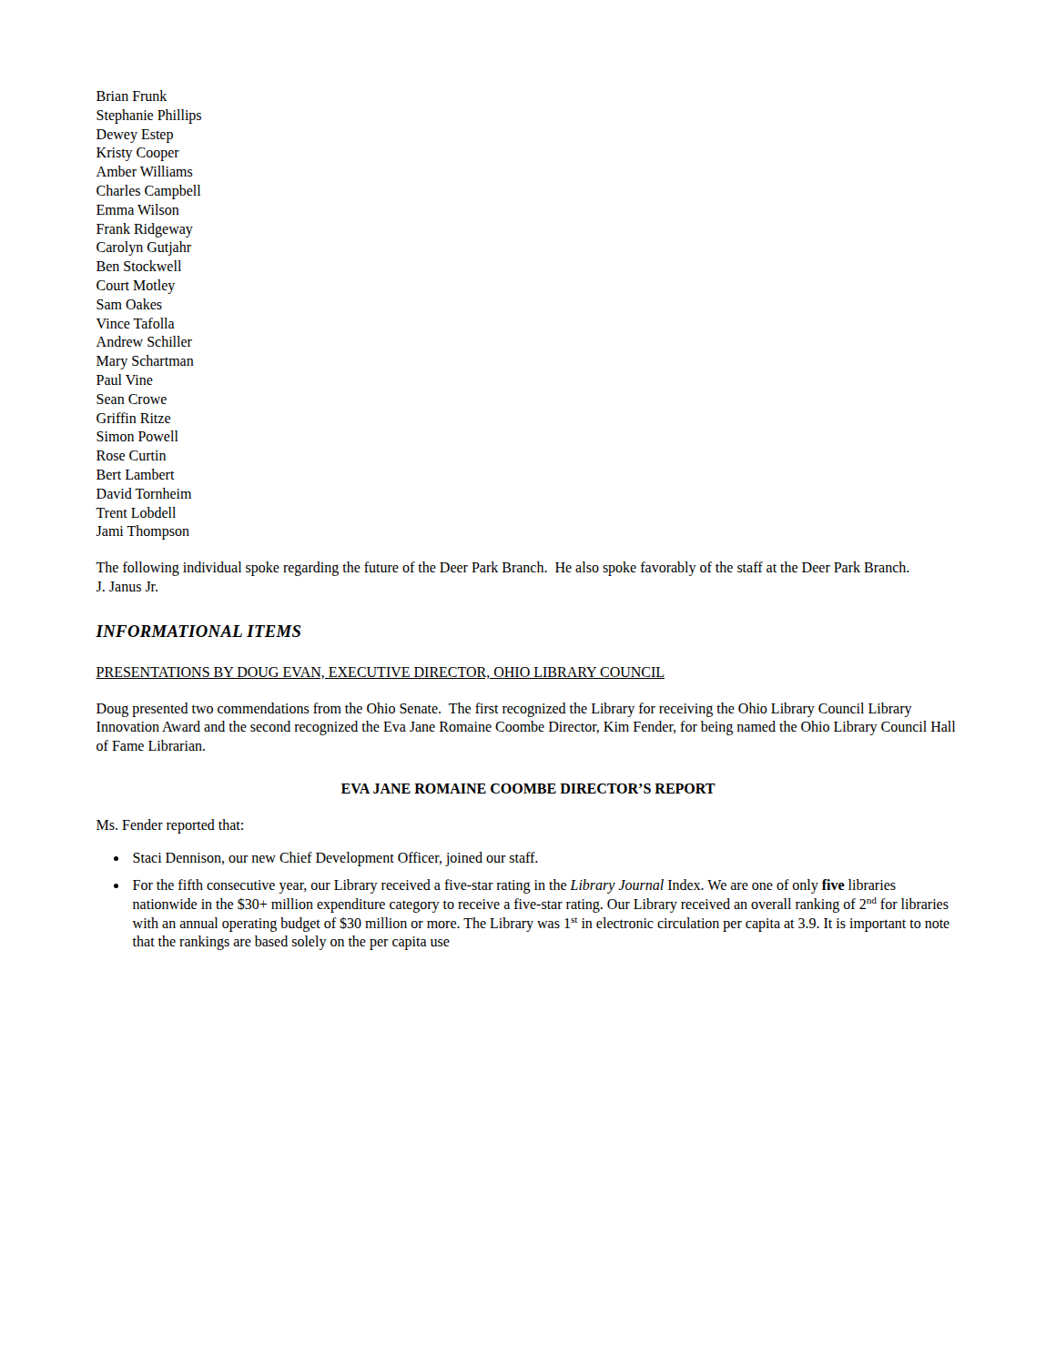Brian Frunk
Stephanie Phillips
Dewey Estep
Kristy Cooper
Amber Williams
Charles Campbell
Emma Wilson
Frank Ridgeway
Carolyn Gutjahr
Ben Stockwell
Court Motley
Sam Oakes
Vince Tafolla
Andrew Schiller
Mary Schartman
Paul Vine
Sean Crowe
Griffin Ritze
Simon Powell
Rose Curtin
Bert Lambert
David Tornheim
Trent Lobdell
Jami Thompson
The following individual spoke regarding the future of the Deer Park Branch. He also spoke favorably of the staff at the Deer Park Branch.
J. Janus Jr.
INFORMATIONAL ITEMS
PRESENTATIONS BY DOUG EVAN, EXECUTIVE DIRECTOR, OHIO LIBRARY COUNCIL
Doug presented two commendations from the Ohio Senate. The first recognized the Library for receiving the Ohio Library Council Library Innovation Award and the second recognized the Eva Jane Romaine Coombe Director, Kim Fender, for being named the Ohio Library Council Hall of Fame Librarian.
EVA JANE ROMAINE COOMBE DIRECTOR’S REPORT
Ms. Fender reported that:
Staci Dennison, our new Chief Development Officer, joined our staff.
For the fifth consecutive year, our Library received a five-star rating in the Library Journal Index. We are one of only five libraries nationwide in the $30+ million expenditure category to receive a five-star rating. Our Library received an overall ranking of 2nd for libraries with an annual operating budget of $30 million or more. The Library was 1st in electronic circulation per capita at 3.9. It is important to note that the rankings are based solely on the per capita use